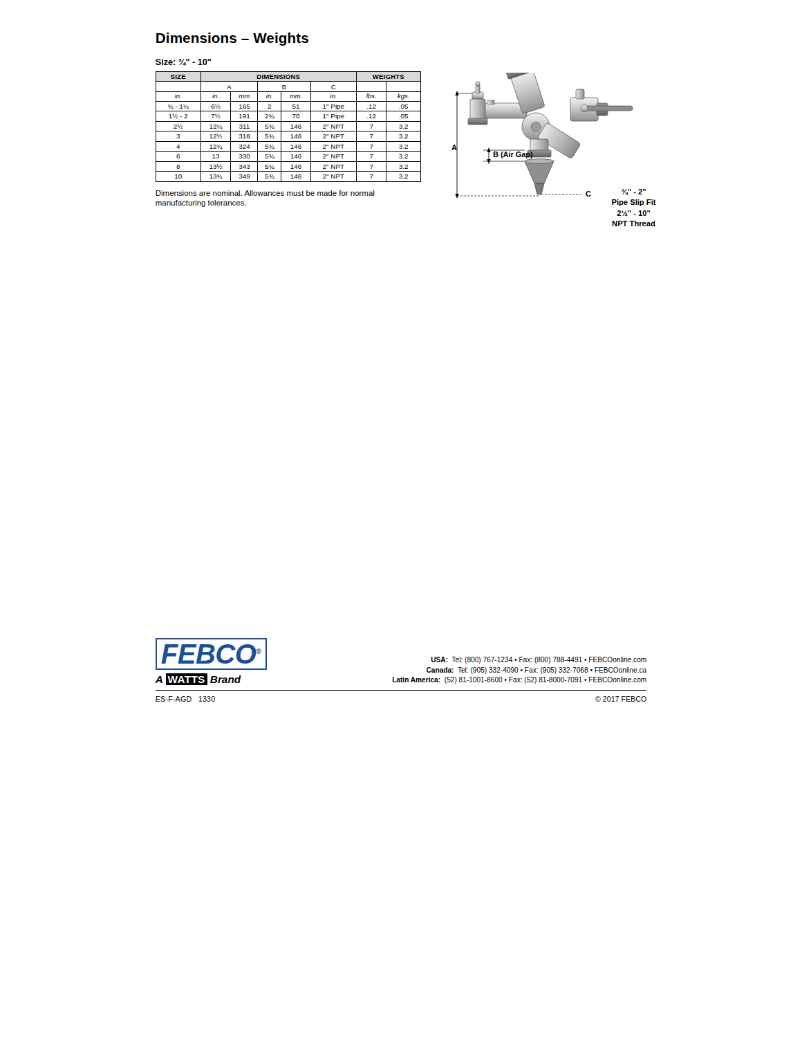Dimensions – Weights
Size: ¾" - 10"
| SIZE | DIMENSIONS | WEIGHTS |
| --- | --- | --- |
| | A | B | C | | |
| in. | in. | mm | in. | mm. | in. | lbs. | kgs. |
| ¾ - 1¼ | 6½ | 165 | 2 | 51 | 1" Pipe | .12 | .05 |
| 1½ - 2 | 7½ | 191 | 2¾ | 70 | 1" Pipe | .12 | .05 |
| 2½ | 12¼ | 311 | 5¾ | 146 | 2" NPT | 7 | 3.2 |
| 3 | 12½ | 318 | 5¾ | 146 | 2" NPT | 7 | 3.2 |
| 4 | 12¾ | 324 | 5¾ | 146 | 2" NPT | 7 | 3.2 |
| 6 | 13 | 330 | 5¾ | 146 | 2" NPT | 7 | 3.2 |
| 8 | 13½ | 343 | 5¾ | 146 | 2" NPT | 7 | 3.2 |
| 10 | 13¾ | 349 | 5¾ | 146 | 2" NPT | 7 | 3.2 |
Dimensions are nominal. Allowances must be made for normal manufacturing tolerances.
A B (Air Gap) C
¾" - 2"
Pipe Slip Fit
2½" - 10"
NPT Thread
FEBCO®
A WATTS Brand
USA: Tel: (800) 767-1234 • Fax: (800) 788-4491 • FEBCOonline.com
Canada: Tel: (905) 332-4090 • Fax: (905) 332-7068 • FEBCOonline.ca
Latin America: (52) 81-1001-8600 • Fax: (52) 81-8000-7091 • FEBCOonline.com
ES-F-AGD 1330
© 2017 FEBCO